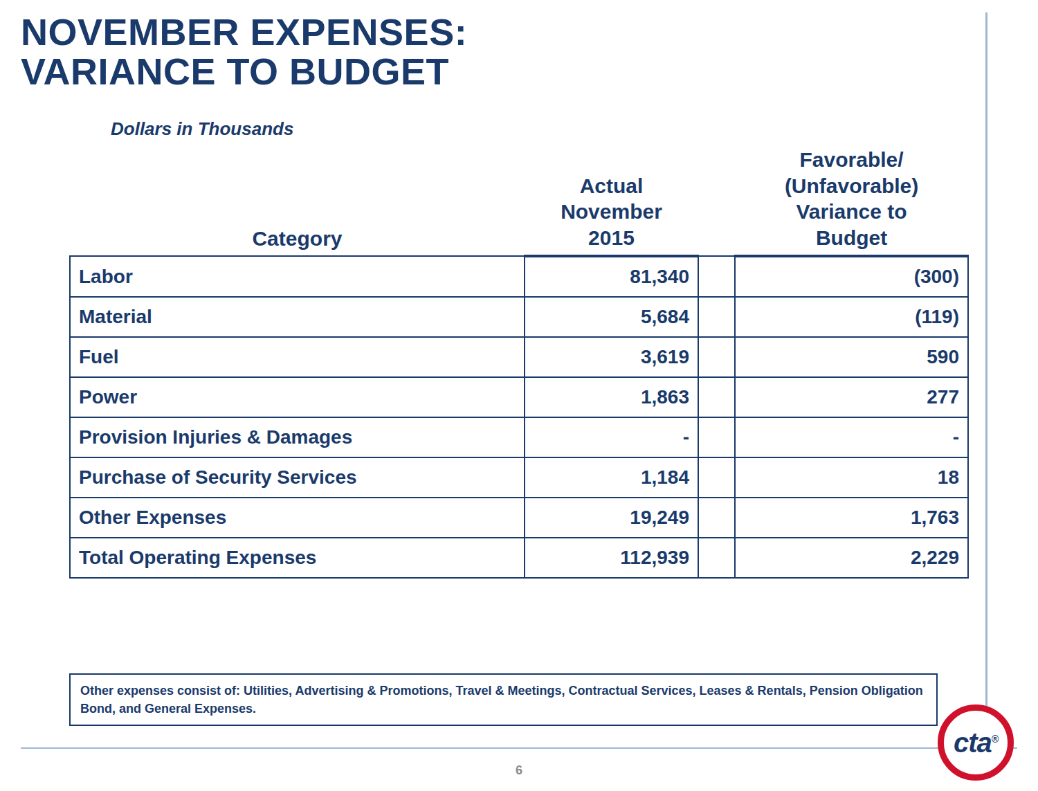November Expenses:
Variance to Budget
Dollars in Thousands
| Category | Actual November 2015 | | Favorable/ (Unfavorable) Variance to Budget |
| --- | --- | --- | --- |
| Labor | 81,340 | | (300) |
| Material | 5,684 | | (119) |
| Fuel | 3,619 | | 590 |
| Power | 1,863 | | 277 |
| Provision Injuries & Damages | - | | - |
| Purchase of Security Services | 1,184 | | 18 |
| Other Expenses | 19,249 | | 1,763 |
| Total Operating Expenses | 112,939 | | 2,229 |
Other expenses consist of: Utilities, Advertising & Promotions, Travel & Meetings, Contractual Services, Leases & Rentals, Pension Obligation Bond, and General Expenses.
6
cta®